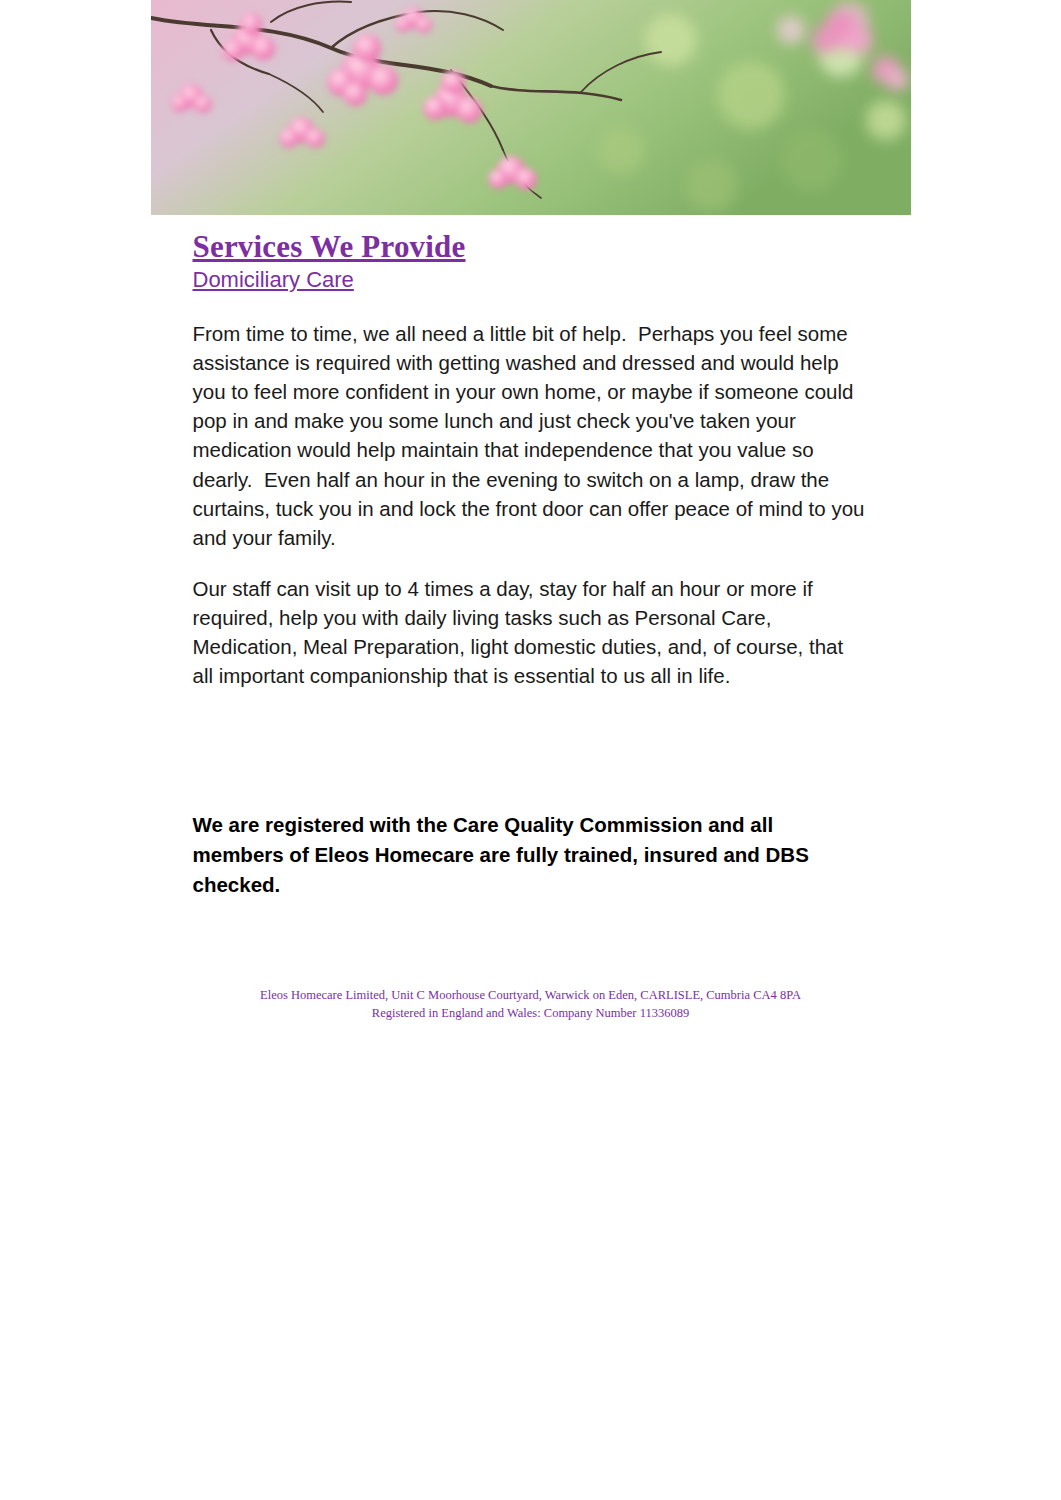Services We Provide
Domiciliary Care
From time to time, we all need a little bit of help. Perhaps you feel some assistance is required with getting washed and dressed and would help you to feel more confident in your own home, or maybe if someone could pop in and make you some lunch and just check you've taken your medication would help maintain that independence that you value so dearly. Even half an hour in the evening to switch on a lamp, draw the curtains, tuck you in and lock the front door can offer peace of mind to you and your family.
Our staff can visit up to 4 times a day, stay for half an hour or more if required, help you with daily living tasks such as Personal Care, Medication, Meal Preparation, light domestic duties, and, of course, that all important companionship that is essential to us all in life.
We are registered with the Care Quality Commission and all members of Eleos Homecare are fully trained, insured and DBS checked.
Eleos Homecare Limited, Unit C Moorhouse Courtyard, Warwick on Eden, CARLISLE, Cumbria CA4 8PA
Registered in England and Wales: Company Number 11336089